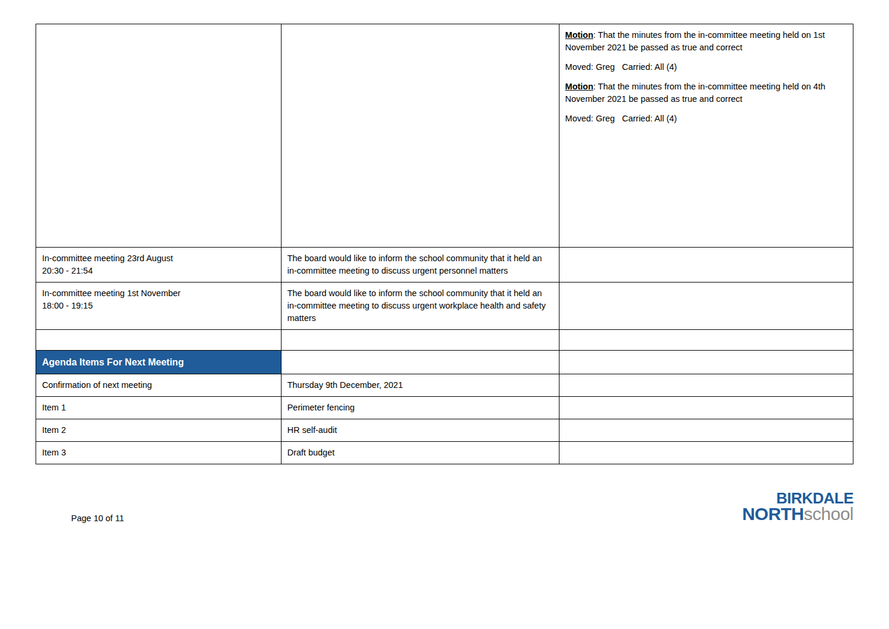| | | Motion : That the minutes from the in-committee meeting held on 1st November 2021 be passed as true and correct Moved: Greg Carried: All (4) Motion : That the minutes from the in-committee meeting held on 4th November 2021 be passed as true and correct Moved: Greg Carried: All (4) |
| In-committee meeting 23rd August 20:30 - 21:54 | The board would like to inform the school community that it held an in-committee meeting to discuss urgent personnel matters | |
| In-committee meeting 1st November 18:00 - 19:15 | The board would like to inform the school community that it held an in-committee meeting to discuss urgent workplace health and safety matters | |
| Agenda Items For Next Meeting | | |
| Confirmation of next meeting | Thursday 9th December, 2021 | |
| Item 1 | Perimeter fencing | |
| Item 2 | HR self-audit | |
| Item 3 | Draft budget | |
Page 10 of 11
BIRKDALE
NORTHschool